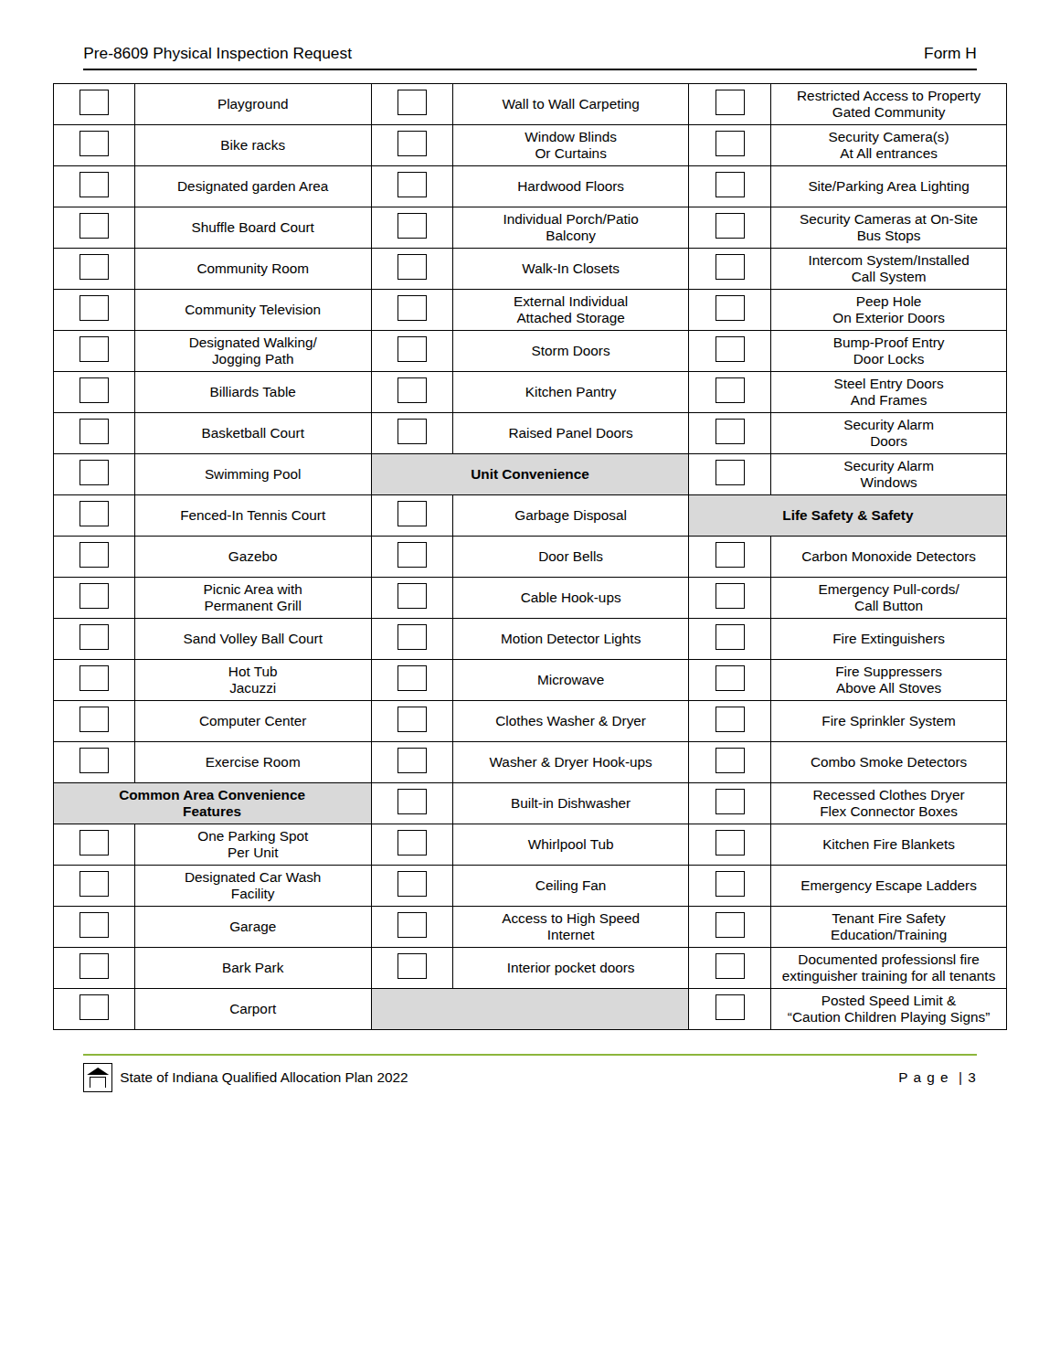Pre-8609 Physical Inspection Request
Form H
| | Playground | | Wall to Wall Carpeting | | Restricted Access to Property Gated Community |
| | Bike racks | | Window Blinds Or Curtains | | Security Camera(s) At All entrances |
| | Designated garden Area | | Hardwood Floors | | Site/Parking Area Lighting |
| | Shuffle Board Court | | Individual Porch/Patio Balcony | | Security Cameras at On-Site Bus Stops |
| | Community Room | | Walk-In Closets | | Intercom System/Installed Call System |
| | Community Television | | External Individual Attached Storage | | Peep Hole On Exterior Doors |
| | Designated Walking/ Jogging Path | | Storm Doors | | Bump-Proof Entry Door Locks |
| | Billiards Table | | Kitchen Pantry | | Steel Entry Doors And Frames |
| | Basketball Court | | Raised Panel Doors | | Security Alarm Doors |
| | Swimming Pool | Unit Convenience | | Security Alarm Windows |
| | Fenced-In Tennis Court | | Garbage Disposal | Life Safety & Safety |
| | Gazebo | | Door Bells | | Carbon Monoxide Detectors |
| | Picnic Area with Permanent Grill | | Cable Hook-ups | | Emergency Pull-cords/ Call Button |
| | Sand Volley Ball Court | | Motion Detector Lights | | Fire Extinguishers |
| | Hot Tub Jacuzzi | | Microwave | | Fire Suppressers Above All Stoves |
| | Computer Center | | Clothes Washer & Dryer | | Fire Sprinkler System |
| | Exercise Room | | Washer & Dryer Hook-ups | | Combo Smoke Detectors |
| Common Area Convenience Features | | Built-in Dishwasher | | Recessed Clothes Dryer Flex Connector Boxes |
| | One Parking Spot Per Unit | | Whirlpool Tub | | Kitchen Fire Blankets |
| | Designated Car Wash Facility | | Ceiling Fan | | Emergency Escape Ladders |
| | Garage | | Access to High Speed Internet | | Tenant Fire Safety Education/Training |
| | Bark Park | | Interior pocket doors | | Documented professionsl fire extinguisher training for all tenants |
| | Carport | | | Posted Speed Limit & “Caution Children Playing Signs” |
State of Indiana Qualified Allocation Plan 2022
P a g e | 3